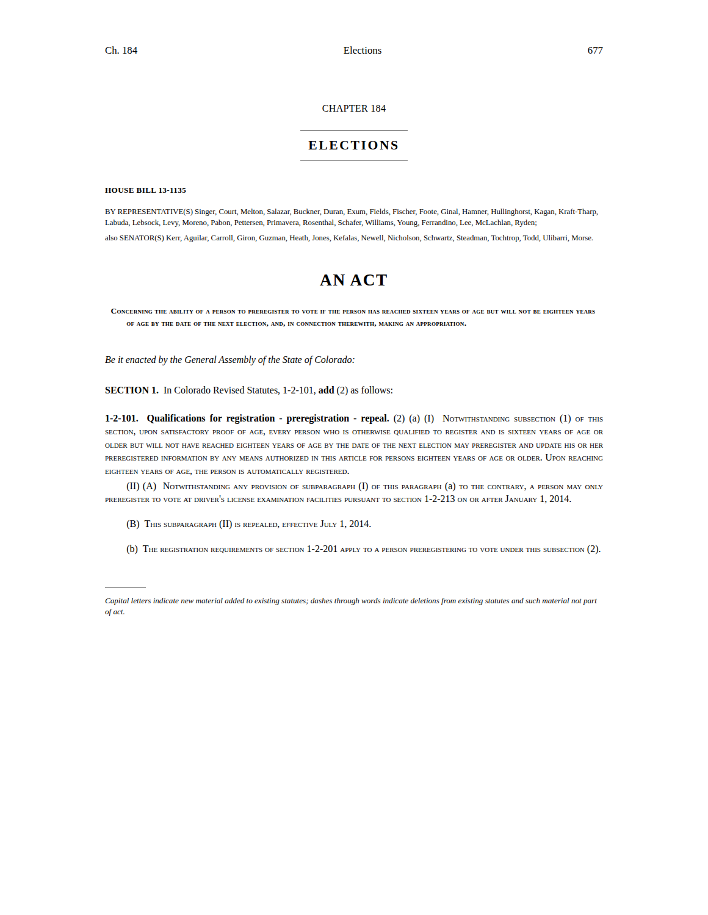Ch. 184 Elections 677
CHAPTER 184
ELECTIONS
HOUSE BILL 13-1135
BY REPRESENTATIVE(S) Singer, Court, Melton, Salazar, Buckner, Duran, Exum, Fields, Fischer, Foote, Ginal, Hamner, Hullinghorst, Kagan, Kraft-Tharp, Labuda, Lebsock, Levy, Moreno, Pabon, Pettersen, Primavera, Rosenthal, Schafer, Williams, Young, Ferrandino, Lee, McLachlan, Ryden;
also SENATOR(S) Kerr, Aguilar, Carroll, Giron, Guzman, Heath, Jones, Kefalas, Newell, Nicholson, Schwartz, Steadman, Tochtrop, Todd, Ulibarri, Morse.
AN ACT
Concerning the ability of a person to preregister to vote if the person has reached sixteen years of age but will not be eighteen years of age by the date of the next election, and, in connection therewith, making an appropriation.
Be it enacted by the General Assembly of the State of Colorado:
SECTION 1. In Colorado Revised Statutes, 1-2-101, add (2) as follows:
1-2-101. Qualifications for registration - preregistration - repeal. (2) (a) (I) Notwithstanding subsection (1) of this section, upon satisfactory proof of age, every person who is otherwise qualified to register and is sixteen years of age or older but will not have reached eighteen years of age by the date of the next election may preregister and update his or her preregistered information by any means authorized in this article for persons eighteen years of age or older. Upon reaching eighteen years of age, the person is automatically registered.
(II) (A) Notwithstanding any provision of subparagraph (I) of this paragraph (a) to the contrary, a person may only preregister to vote at driver's license examination facilities pursuant to section 1-2-213 on or after January 1, 2014.
(B) This subparagraph (II) is repealed, effective July 1, 2014.
(b) The registration requirements of section 1-2-201 apply to a person preregistering to vote under this subsection (2).
Capital letters indicate new material added to existing statutes; dashes through words indicate deletions from existing statutes and such material not part of act.